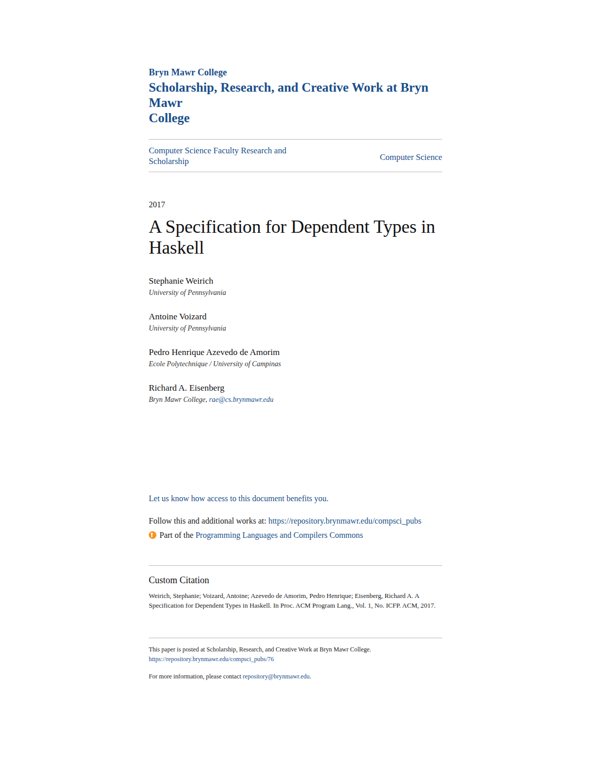Bryn Mawr College
Scholarship, Research, and Creative Work at Bryn Mawr
College
Computer Science Faculty Research and
Scholarship
Computer Science
2017
A Specification for Dependent Types in Haskell
Stephanie Weirich
University of Pennsylvania
Antoine Voizard
University of Pennsylvania
Pedro Henrique Azevedo de Amorim
Ecole Polytechnique / University of Campinas
Richard A. Eisenberg
Bryn Mawr College, rae@cs.brynmawr.edu
Let us know how access to this document benefits you.
Follow this and additional works at: https://repository.brynmawr.edu/compsci_pubs
Part of the Programming Languages and Compilers Commons
Custom Citation
Weirich, Stephanie; Voizard, Antoine; Azevedo de Amorim, Pedro Henrique; Eisenberg, Richard A. A Specification for Dependent Types in Haskell. In Proc. ACM Program Lang., Vol. 1, No. ICFP. ACM, 2017.
This paper is posted at Scholarship, Research, and Creative Work at Bryn Mawr College. https://repository.brynmawr.edu/compsci_pubs/76
For more information, please contact repository@brynmawr.edu.